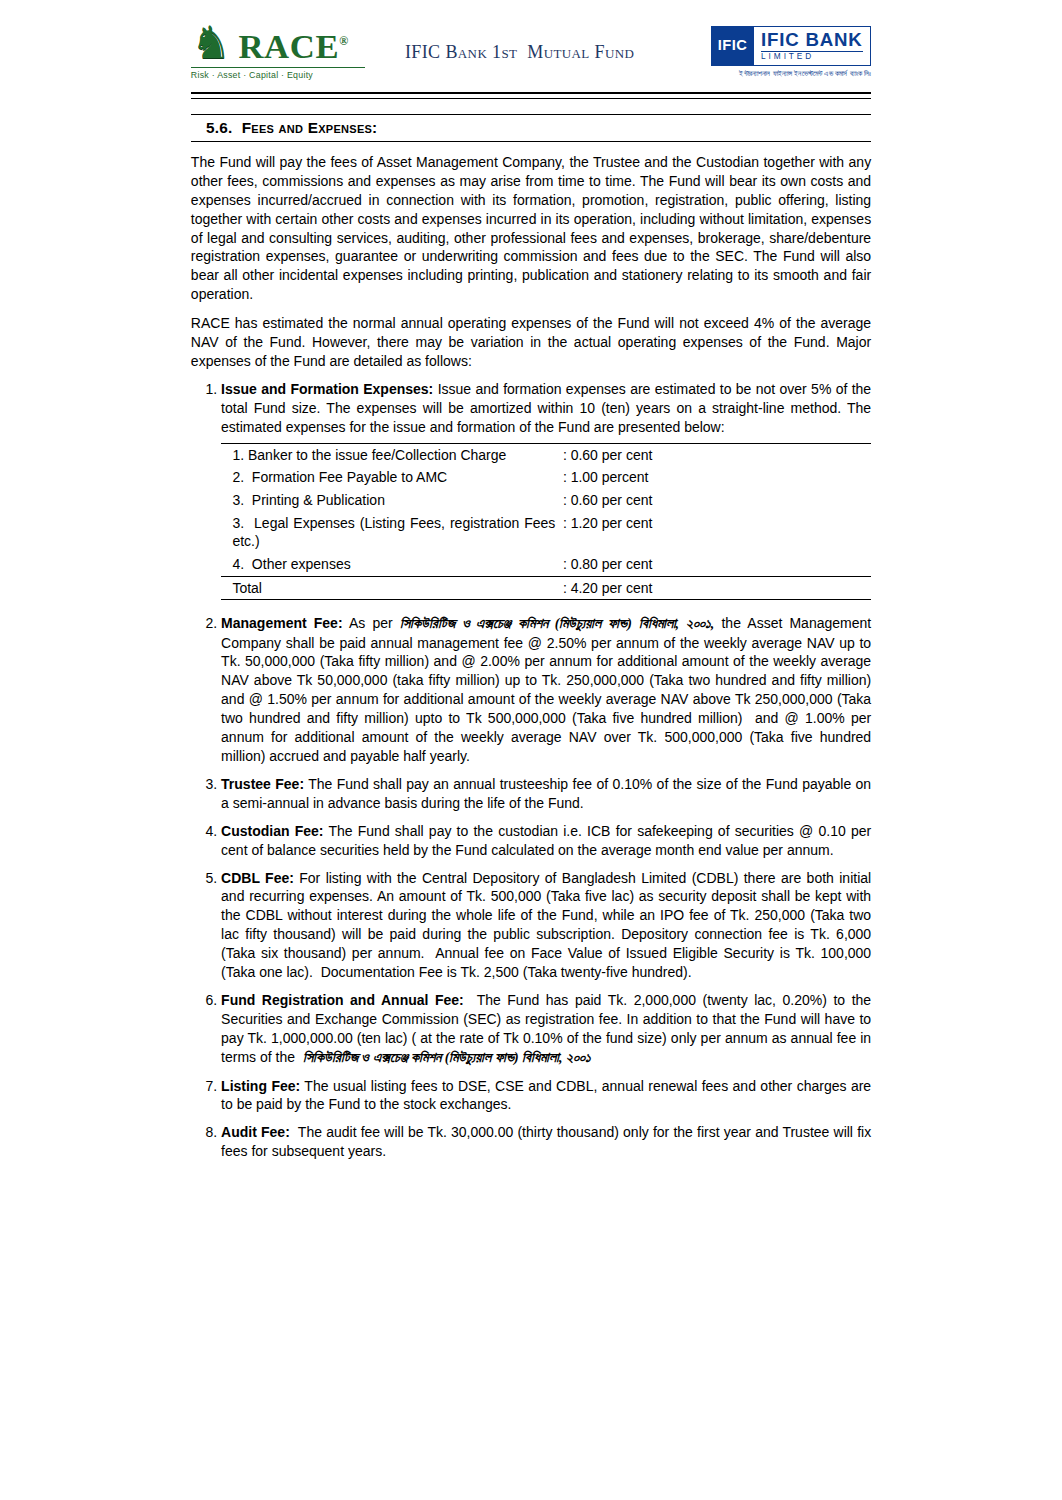♞
RACE®
Risk · Asset · Capital · Equity
IFIC Bank 1st Mutual Fund
IFIC
IFIC BANK
LIMITED
ইন্টারন্যাশনাল ফাইন্যান্স ইনভেস্টমেন্ট এন্ড কমার্স ব্যাংক লিঃ
5.6. Fees and Expenses:
The Fund will pay the fees of Asset Management Company, the Trustee and the Custodian together with any other fees, commissions and expenses as may arise from time to time. The Fund will bear its own costs and expenses incurred/accrued in connection with its formation, promotion, registration, public offering, listing together with certain other costs and expenses incurred in its operation, including without limitation, expenses of legal and consulting services, auditing, other professional fees and expenses, brokerage, share/debenture registration expenses, guarantee or underwriting commission and fees due to the SEC. The Fund will also bear all other incidental expenses including printing, publication and stationery relating to its smooth and fair operation.
RACE has estimated the normal annual operating expenses of the Fund will not exceed 4% of the average NAV of the Fund. However, there may be variation in the actual operating expenses of the Fund. Major expenses of the Fund are detailed as follows:
Issue and Formation Expenses: Issue and formation expenses are estimated to be not over 5% of the total Fund size. The expenses will be amortized within 10 (ten) years on a straight-line method. The estimated expenses for the issue and formation of the Fund are presented below:
| 1. Banker to the issue fee/Collection Charge | : 0.60 per cent | |
| 2. Formation Fee Payable to AMC | : 1.00 percent | |
| 3. Printing & Publication | : 0.60 per cent | |
| 3. Legal Expenses (Listing Fees, registration Fees etc.) | : 1.20 per cent | |
| 4. Other expenses | : 0.80 per cent | |
| Total | : 4.20 per cent | |
Management Fee: As per সিকিউরিটিজ ও এক্সচেঞ্জ কমিশন (মিউচ্যুয়াল ফান্ড) বিধিমালা, ২০০১, the Asset Management Company shall be paid annual management fee @ 2.50% per annum of the weekly average NAV up to Tk. 50,000,000 (Taka fifty million) and @ 2.00% per annum for additional amount of the weekly average NAV above Tk 50,000,000 (taka fifty million) up to Tk. 250,000,000 (Taka two hundred and fifty million) and @ 1.50% per annum for additional amount of the weekly average NAV above Tk 250,000,000 (Taka two hundred and fifty million) upto to Tk 500,000,000 (Taka five hundred million) and @ 1.00% per annum for additional amount of the weekly average NAV over Tk. 500,000,000 (Taka five hundred million) accrued and payable half yearly.
Trustee Fee: The Fund shall pay an annual trusteeship fee of 0.10% of the size of the Fund payable on a semi-annual in advance basis during the life of the Fund.
Custodian Fee: The Fund shall pay to the custodian i.e. ICB for safekeeping of securities @ 0.10 per cent of balance securities held by the Fund calculated on the average month end value per annum.
CDBL Fee: For listing with the Central Depository of Bangladesh Limited (CDBL) there are both initial and recurring expenses. An amount of Tk. 500,000 (Taka five lac) as security deposit shall be kept with the CDBL without interest during the whole life of the Fund, while an IPO fee of Tk. 250,000 (Taka two lac fifty thousand) will be paid during the public subscription. Depository connection fee is Tk. 6,000 (Taka six thousand) per annum. Annual fee on Face Value of Issued Eligible Security is Tk. 100,000 (Taka one lac). Documentation Fee is Tk. 2,500 (Taka twenty-five hundred).
Fund Registration and Annual Fee: The Fund has paid Tk. 2,000,000 (twenty lac, 0.20%) to the Securities and Exchange Commission (SEC) as registration fee. In addition to that the Fund will have to pay Tk. 1,000,000.00 (ten lac) ( at the rate of Tk 0.10% of the fund size) only per annum as annual fee in terms of the সিকিউরিটিজ ও এক্সচেঞ্জ কমিশন (মিউচ্যুয়াল ফান্ড) বিধিমালা, ২০০১
Listing Fee: The usual listing fees to DSE, CSE and CDBL, annual renewal fees and other charges are to be paid by the Fund to the stock exchanges.
Audit Fee: The audit fee will be Tk. 30,000.00 (thirty thousand) only for the first year and Trustee will fix fees for subsequent years.